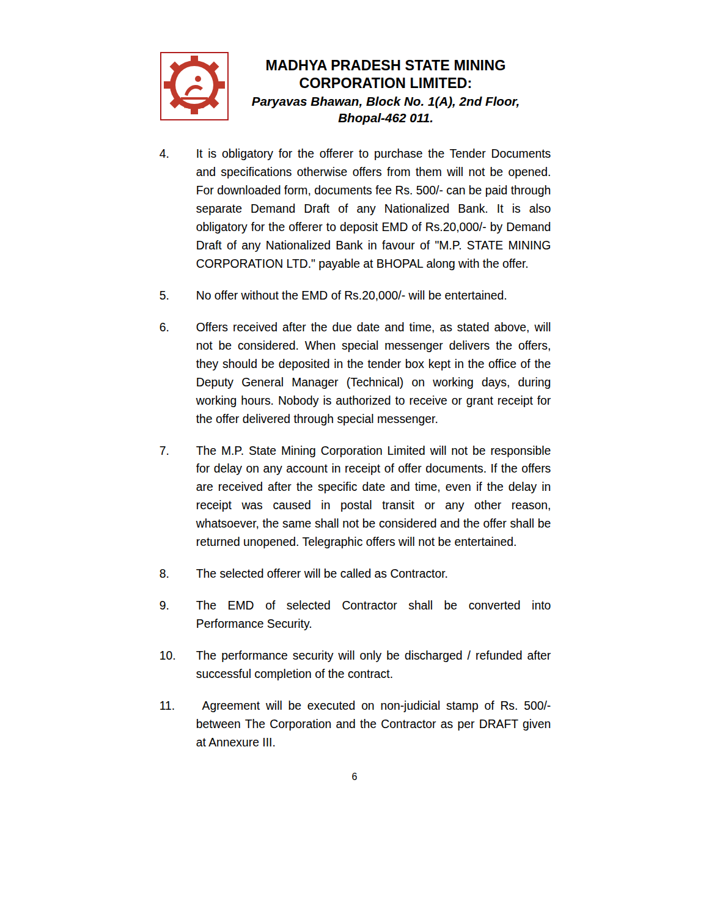MPSMC
MADHYA PRADESH STATE MINING CORPORATION LIMITED:
Paryavas Bhawan, Block No. 1(A), 2nd Floor, Bhopal-462 011.
4. It is obligatory for the offerer to purchase the Tender Documents and specifications otherwise offers from them will not be opened. For downloaded form, documents fee Rs. 500/- can be paid through separate Demand Draft of any Nationalized Bank. It is also obligatory for the offerer to deposit EMD of Rs.20,000/- by Demand Draft of any Nationalized Bank in favour of "M.P. STATE MINING CORPORATION LTD." payable at BHOPAL along with the offer.
5. No offer without the EMD of Rs.20,000/- will be entertained.
6. Offers received after the due date and time, as stated above, will not be considered. When special messenger delivers the offers, they should be deposited in the tender box kept in the office of the Deputy General Manager (Technical) on working days, during working hours. Nobody is authorized to receive or grant receipt for the offer delivered through special messenger.
7. The M.P. State Mining Corporation Limited will not be responsible for delay on any account in receipt of offer documents. If the offers are received after the specific date and time, even if the delay in receipt was caused in postal transit or any other reason, whatsoever, the same shall not be considered and the offer shall be returned unopened. Telegraphic offers will not be entertained.
8. The selected offerer will be called as Contractor.
9. The EMD of selected Contractor shall be converted into Performance Security.
10. The performance security will only be discharged / refunded after successful completion of the contract.
11. Agreement will be executed on non-judicial stamp of Rs. 500/- between The Corporation and the Contractor as per DRAFT given at Annexure III.
6